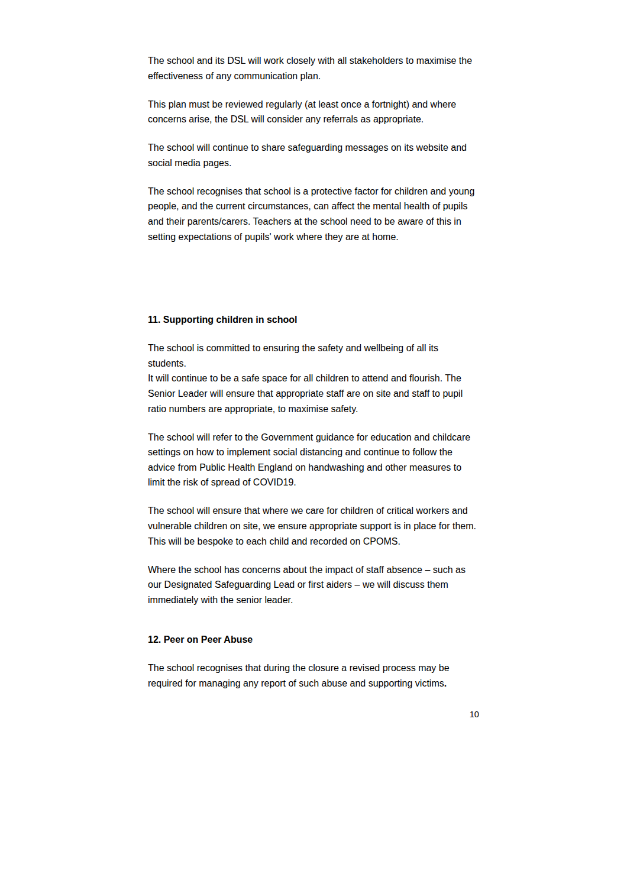The school and its DSL will work closely with all stakeholders to maximise the effectiveness of any communication plan.
This plan must be reviewed regularly (at least once a fortnight) and where concerns arise, the DSL will consider any referrals as appropriate.
The school will continue to share safeguarding messages on its website and social media pages.
The school recognises that school is a protective factor for children and young people, and the current circumstances, can affect the mental health of pupils and their parents/carers. Teachers at the school need to be aware of this in setting expectations of pupils' work where they are at home.
11. Supporting children in school
The school is committed to ensuring the safety and wellbeing of all its students.
It will continue to be a safe space for all children to attend and flourish. The Senior Leader will ensure that appropriate staff are on site and staff to pupil ratio numbers are appropriate, to maximise safety.
The school will refer to the Government guidance for education and childcare settings on how to implement social distancing and continue to follow the advice from Public Health England on handwashing and other measures to limit the risk of spread of COVID19.
The school will ensure that where we care for children of critical workers and vulnerable children on site, we ensure appropriate support is in place for them. This will be bespoke to each child and recorded on CPOMS.
Where the school has concerns about the impact of staff absence – such as our Designated Safeguarding Lead or first aiders – we will discuss them immediately with the senior leader.
12. Peer on Peer Abuse
The school recognises that during the closure a revised process may be required for managing any report of such abuse and supporting victims.
10